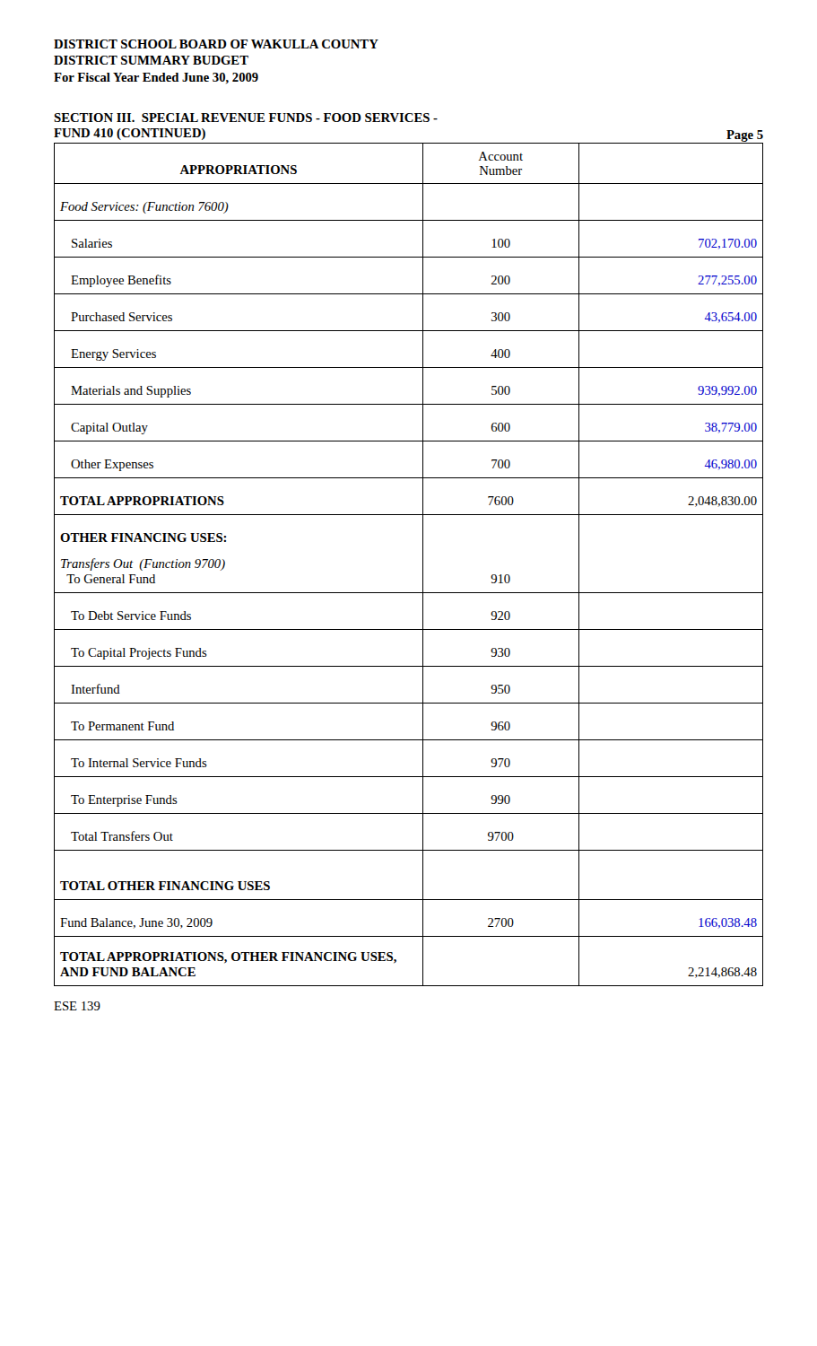DISTRICT SCHOOL BOARD OF WAKULLA COUNTY
DISTRICT SUMMARY BUDGET
For Fiscal Year Ended June 30, 2009
SECTION III. SPECIAL REVENUE FUNDS - FOOD SERVICES -
FUND 410 (CONTINUED)
Page 5
| APPROPRIATIONS | Account Number | |
| Food Services: (Function 7600) | | |
| Salaries | 100 | 702,170.00 |
| Employee Benefits | 200 | 277,255.00 |
| Purchased Services | 300 | 43,654.00 |
| Energy Services | 400 | |
| Materials and Supplies | 500 | 939,992.00 |
| Capital Outlay | 600 | 38,779.00 |
| Other Expenses | 700 | 46,980.00 |
| TOTAL APPROPRIATIONS | 7600 | 2,048,830.00 |
| OTHER FINANCING USES: | | |
| Transfers Out (Function 9700) To General Fund | 910 | |
| To Debt Service Funds | 920 | |
| To Capital Projects Funds | 930 | |
| Interfund | 950 | |
| To Permanent Fund | 960 | |
| To Internal Service Funds | 970 | |
| To Enterprise Funds | 990 | |
| Total Transfers Out | 9700 | |
| TOTAL OTHER FINANCING USES | | |
| Fund Balance, June 30, 2009 | 2700 | 166,038.48 |
| TOTAL APPROPRIATIONS, OTHER FINANCING USES, AND FUND BALANCE | | 2,214,868.48 |
ESE 139